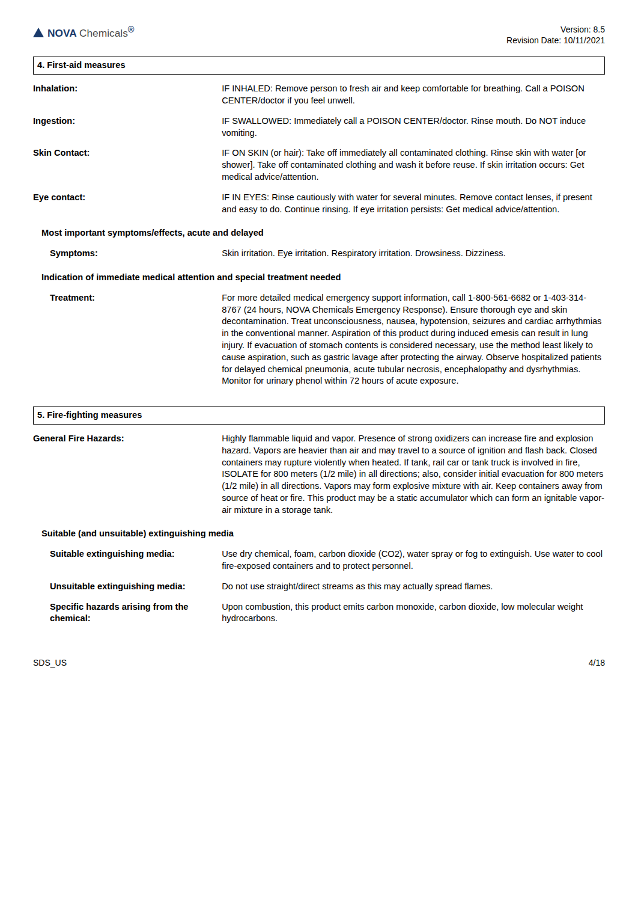NOVA Chemicals®
Version: 8.5
Revision Date: 10/11/2021
4. First-aid measures
| Inhalation: | IF INHALED: Remove person to fresh air and keep comfortable for breathing. Call a POISON CENTER/doctor if you feel unwell. |
| Ingestion: | IF SWALLOWED: Immediately call a POISON CENTER/doctor. Rinse mouth. Do NOT induce vomiting. |
| Skin Contact: | IF ON SKIN (or hair): Take off immediately all contaminated clothing. Rinse skin with water [or shower]. Take off contaminated clothing and wash it before reuse. If skin irritation occurs: Get medical advice/attention. |
| Eye contact: | IF IN EYES: Rinse cautiously with water for several minutes. Remove contact lenses, if present and easy to do. Continue rinsing. If eye irritation persists: Get medical advice/attention. |
Most important symptoms/effects, acute and delayed
| Symptoms: | Skin irritation. Eye irritation. Respiratory irritation. Drowsiness. Dizziness. |
Indication of immediate medical attention and special treatment needed
| Treatment: | For more detailed medical emergency support information, call 1-800-561-6682 or 1-403-314-8767 (24 hours, NOVA Chemicals Emergency Response). Ensure thorough eye and skin decontamination. Treat unconsciousness, nausea, hypotension, seizures and cardiac arrhythmias in the conventional manner. Aspiration of this product during induced emesis can result in lung injury. If evacuation of stomach contents is considered necessary, use the method least likely to cause aspiration, such as gastric lavage after protecting the airway. Observe hospitalized patients for delayed chemical pneumonia, acute tubular necrosis, encephalopathy and dysrhythmias. Monitor for urinary phenol within 72 hours of acute exposure. |
5. Fire-fighting measures
| General Fire Hazards: | Highly flammable liquid and vapor. Presence of strong oxidizers can increase fire and explosion hazard. Vapors are heavier than air and may travel to a source of ignition and flash back. Closed containers may rupture violently when heated. If tank, rail car or tank truck is involved in fire, ISOLATE for 800 meters (1/2 mile) in all directions; also, consider initial evacuation for 800 meters (1/2 mile) in all directions. Vapors may form explosive mixture with air. Keep containers away from source of heat or fire. This product may be a static accumulator which can form an ignitable vapor-air mixture in a storage tank. |
Suitable (and unsuitable) extinguishing media
| Suitable extinguishing media: | Use dry chemical, foam, carbon dioxide (CO2), water spray or fog to extinguish. Use water to cool fire-exposed containers and to protect personnel. |
| Unsuitable extinguishing media: | Do not use straight/direct streams as this may actually spread flames. |
| Specific hazards arising from the chemical: | Upon combustion, this product emits carbon monoxide, carbon dioxide, low molecular weight hydrocarbons. |
SDS_US 4/18